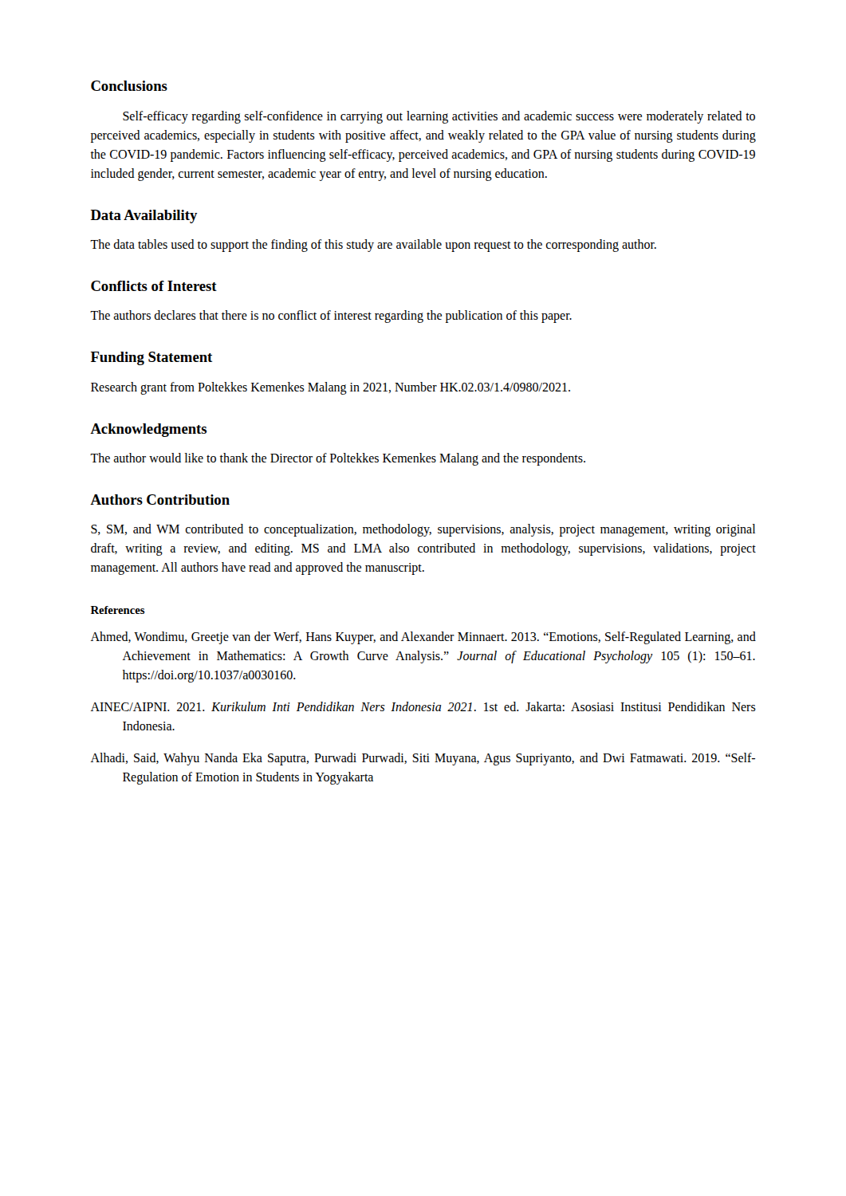Conclusions
Self-efficacy regarding self-confidence in carrying out learning activities and academic success were moderately related to perceived academics, especially in students with positive affect, and weakly related to the GPA value of nursing students during the COVID-19 pandemic. Factors influencing self-efficacy, perceived academics, and GPA of nursing students during COVID-19 included gender, current semester, academic year of entry, and level of nursing education.
Data Availability
The data tables used to support the finding of this study are available upon request to the corresponding author.
Conflicts of Interest
The authors declares that there is no conflict of interest regarding the publication of this paper.
Funding Statement
Research grant from Poltekkes Kemenkes Malang in 2021, Number HK.02.03/1.4/0980/2021.
Acknowledgments
The author would like to thank the Director of Poltekkes Kemenkes Malang and the respondents.
Authors Contribution
S, SM, and WM contributed to conceptualization, methodology, supervisions, analysis, project management, writing original draft, writing a review, and editing. MS and LMA also contributed in methodology, supervisions, validations, project management. All authors have read and approved the manuscript.
References
Ahmed, Wondimu, Greetje van der Werf, Hans Kuyper, and Alexander Minnaert. 2013. “Emotions, Self-Regulated Learning, and Achievement in Mathematics: A Growth Curve Analysis.” Journal of Educational Psychology 105 (1): 150–61. https://doi.org/10.1037/a0030160.
AINEC/AIPNI. 2021. Kurikulum Inti Pendidikan Ners Indonesia 2021. 1st ed. Jakarta: Asosiasi Institusi Pendidikan Ners Indonesia.
Alhadi, Said, Wahyu Nanda Eka Saputra, Purwadi Purwadi, Siti Muyana, Agus Supriyanto, and Dwi Fatmawati. 2019. “Self-Regulation of Emotion in Students in Yogyakarta